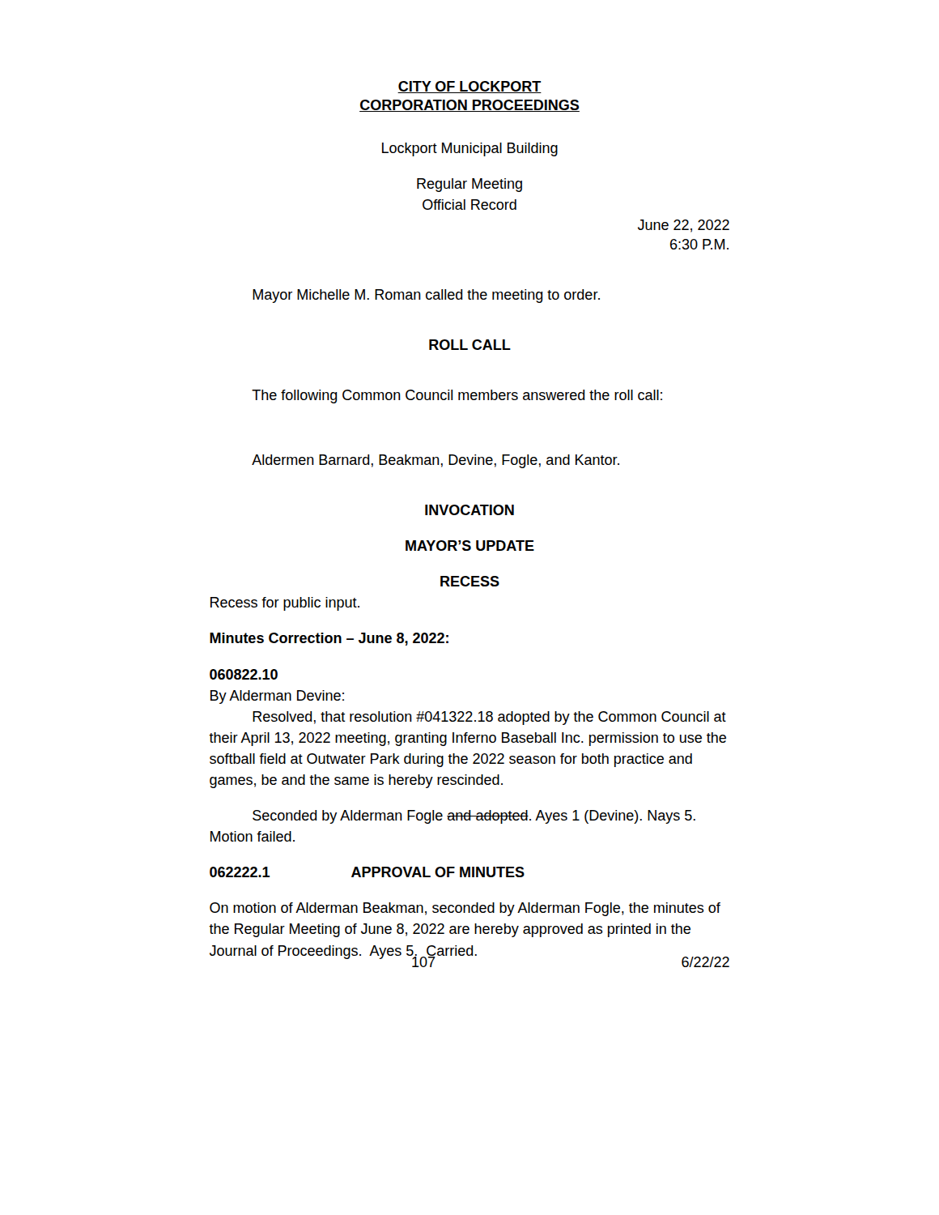CITY OF LOCKPORT
CORPORATION PROCEEDINGS
Lockport Municipal Building
Regular Meeting
Official Record
June 22, 2022
6:30 P.M.
Mayor Michelle M. Roman called the meeting to order.
ROLL CALL
The following Common Council members answered the roll call:
Aldermen Barnard, Beakman, Devine, Fogle, and Kantor.
INVOCATION
MAYOR’S UPDATE
RECESS
Recess for public input.
Minutes Correction – June 8, 2022:
060822.10
By Alderman Devine:
Resolved, that resolution #041322.18 adopted by the Common Council at their April 13, 2022 meeting, granting Inferno Baseball Inc. permission to use the softball field at Outwater Park during the 2022 season for both practice and games, be and the same is hereby rescinded.
Seconded by Alderman Fogle and adopted. Ayes 1 (Devine). Nays 5. Motion failed.
062222.1 APPROVAL OF MINUTES
On motion of Alderman Beakman, seconded by Alderman Fogle, the minutes of the Regular Meeting of June 8, 2022 are hereby approved as printed in the Journal of Proceedings. Ayes 5. Carried.
107 6/22/22